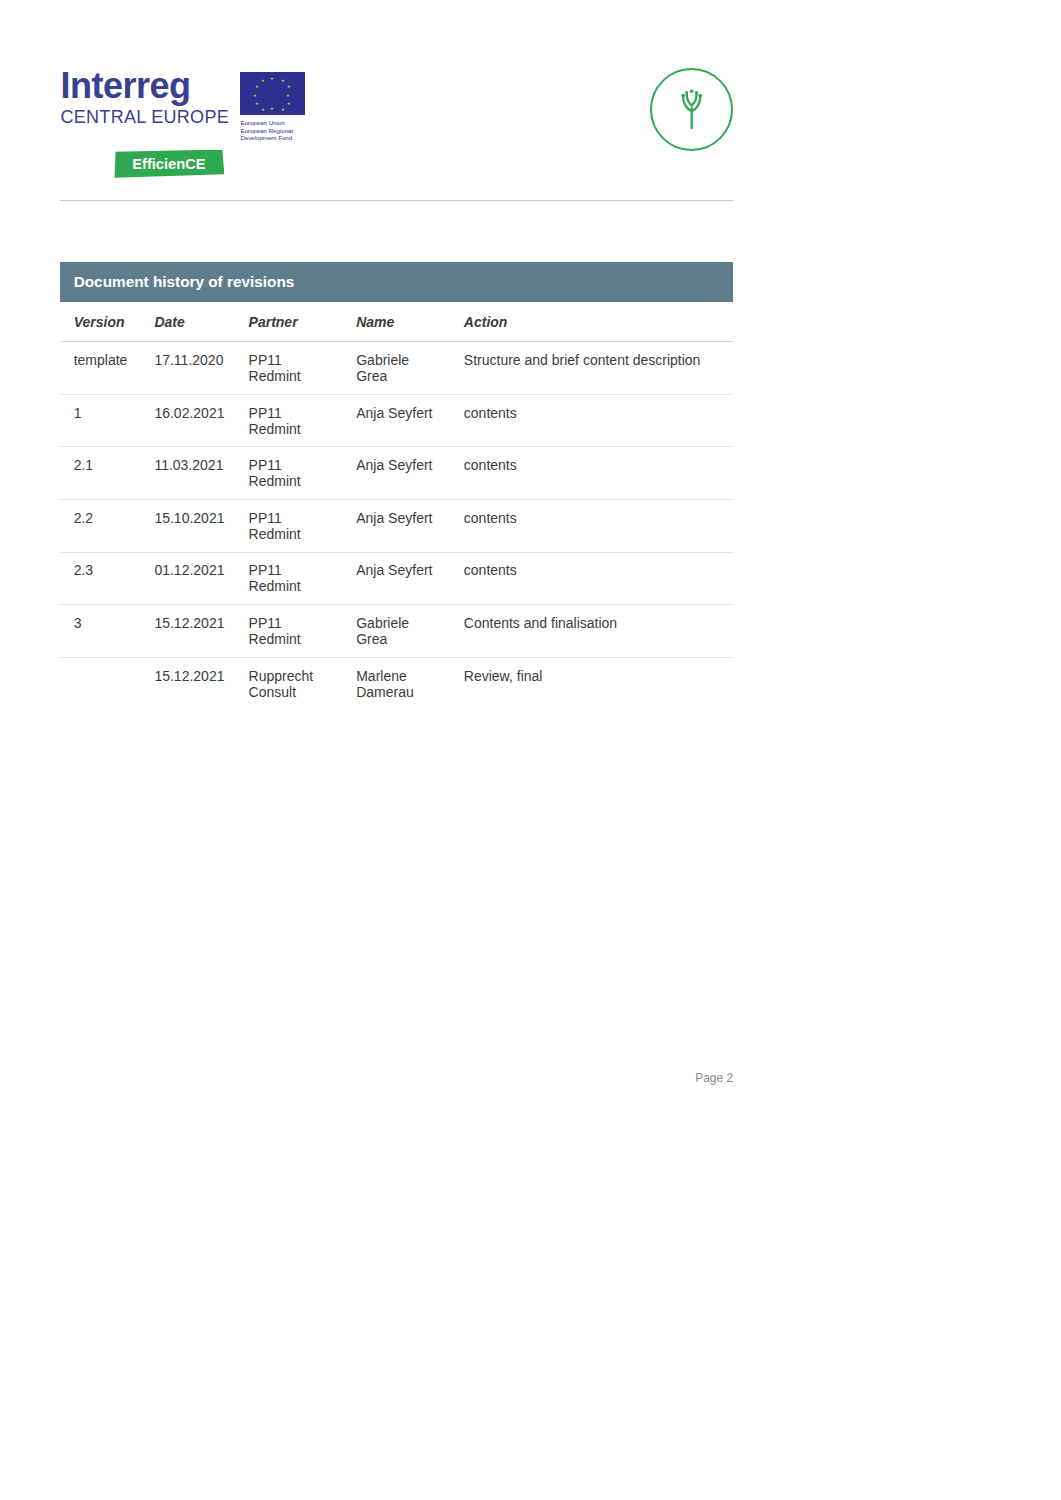Interreg
CENTRAL EUROPE
★ ★ ★ ★ ★ ★ ★ ★ ★ ★ ★ ★
European Union
European Regional
Development Fund
EfficienCE
Document history of revisions
| Version | Date | Partner | Name | Action |
| --- | --- | --- | --- | --- |
| template | 17.11.2020 | PP11 Redmint | Gabriele Grea | Structure and brief content description |
| 1 | 16.02.2021 | PP11 Redmint | Anja Seyfert | contents |
| 2.1 | 11.03.2021 | PP11 Redmint | Anja Seyfert | contents |
| 2.2 | 15.10.2021 | PP11 Redmint | Anja Seyfert | contents |
| 2.3 | 01.12.2021 | PP11 Redmint | Anja Seyfert | contents |
| 3 | 15.12.2021 | PP11 Redmint | Gabriele Grea | Contents and finalisation |
| | 15.12.2021 | Rupprecht Consult | Marlene Damerau | Review, final |
Page 2